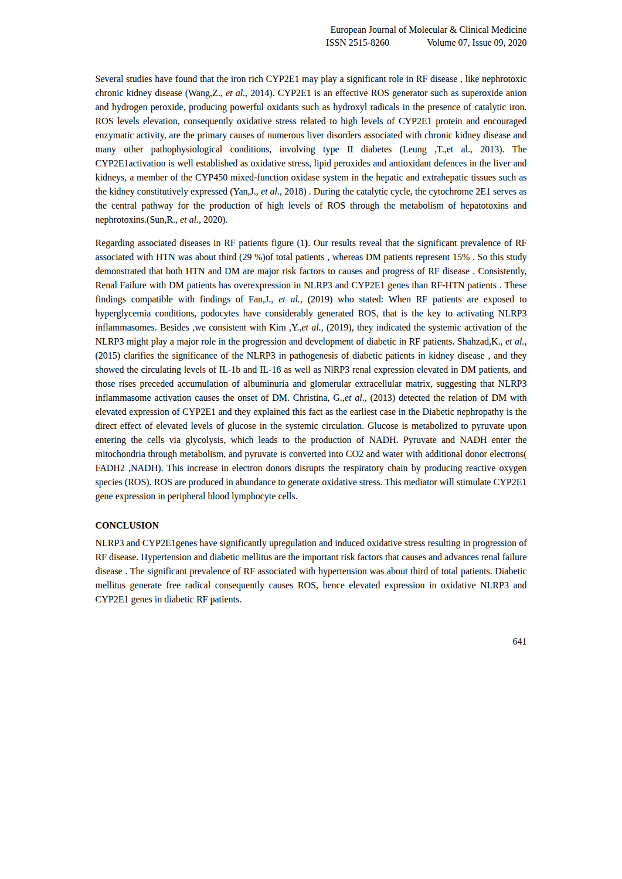European Journal of Molecular & Clinical Medicine ISSN 2515-8260 Volume 07, Issue 09, 2020
Several studies have found that the iron rich CYP2E1 may play a significant role in RF disease , like nephrotoxic chronic kidney disease (Wang,Z., et al., 2014). CYP2E1 is an effective ROS generator such as superoxide anion and hydrogen peroxide, producing powerful oxidants such as hydroxyl radicals in the presence of catalytic iron. ROS levels elevation, consequently oxidative stress related to high levels of CYP2E1 protein and encouraged enzymatic activity, are the primary causes of numerous liver disorders associated with chronic kidney disease and many other pathophysiological conditions, involving type II diabetes (Leung ,T.,et al., 2013). The CYP2E1activation is well established as oxidative stress, lipid peroxides and antioxidant defences in the liver and kidneys, a member of the CYP450 mixed-function oxidase system in the hepatic and extrahepatic tissues such as the kidney constitutively expressed (Yan,J., et al., 2018) . During the catalytic cycle, the cytochrome 2E1 serves as the central pathway for the production of high levels of ROS through the metabolism of hepatotoxins and nephrotoxins.(Sun,R., et al., 2020).
Regarding associated diseases in RF patients figure (1). Our results reveal that the significant prevalence of RF associated with HTN was about third (29 %)of total patients , whereas DM patients represent 15% . So this study demonstrated that both HTN and DM are major risk factors to causes and progress of RF disease . Consistently, Renal Failure with DM patients has overexpression in NLRP3 and CYP2E1 genes than RF-HTN patients . These findings compatible with findings of Fan,J., et al., (2019) who stated: When RF patients are exposed to hyperglycemia conditions, podocytes have considerably generated ROS, that is the key to activating NLRP3 inflammasomes. Besides ,we consistent with Kim ,Y.,et al., (2019), they indicated the systemic activation of the NLRP3 might play a major role in the progression and development of diabetic in RF patients. Shahzad,K., et al., (2015) clarifies the significance of the NLRP3 in pathogenesis of diabetic patients in kidney disease , and they showed the circulating levels of IL-1b and IL-18 as well as NlRP3 renal expression elevated in DM patients, and those rises preceded accumulation of albuminuria and glomerular extracellular matrix, suggesting that NLRP3 inflammasome activation causes the onset of DM. Christina, G.,et al., (2013) detected the relation of DM with elevated expression of CYP2E1 and they explained this fact as the earliest case in the Diabetic nephropathy is the direct effect of elevated levels of glucose in the systemic circulation. Glucose is metabolized to pyruvate upon entering the cells via glycolysis, which leads to the production of NADH. Pyruvate and NADH enter the mitochondria through metabolism, and pyruvate is converted into CO2 and water with additional donor electrons( FADH2 ,NADH). This increase in electron donors disrupts the respiratory chain by producing reactive oxygen species (ROS). ROS are produced in abundance to generate oxidative stress. This mediator will stimulate CYP2E1 gene expression in peripheral blood lymphocyte cells.
CONCLUSION
NLRP3 and CYP2E1genes have significantly upregulation and induced oxidative stress resulting in progression of RF disease. Hypertension and diabetic mellitus are the important risk factors that causes and advances renal failure disease . The significant prevalence of RF associated with hypertension was about third of total patients. Diabetic mellitus generate free radical consequently causes ROS, hence elevated expression in oxidative NLRP3 and CYP2E1 genes in diabetic RF patients.
641